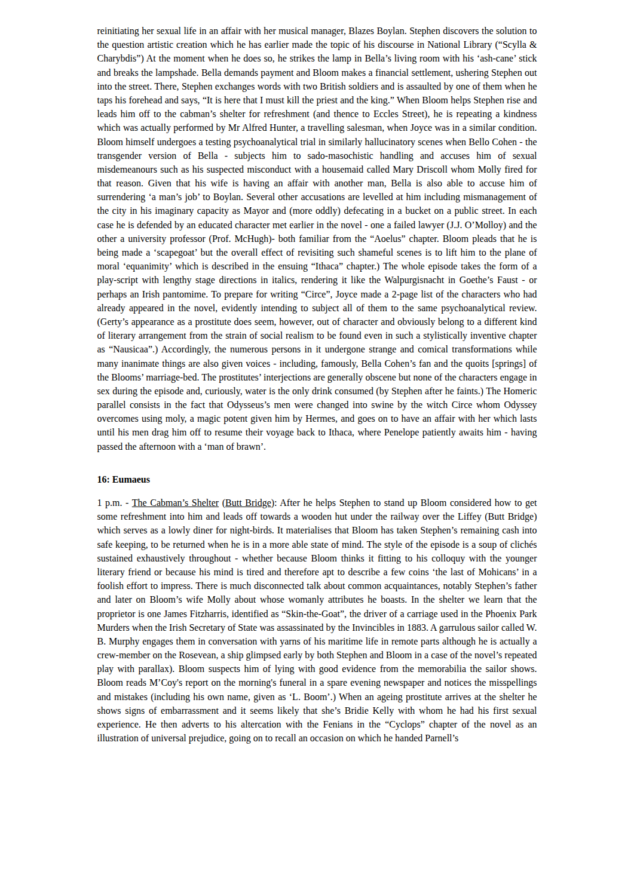reinitiating her sexual life in an affair with her musical manager, Blazes Boylan. Stephen discovers the solution to the question artistic creation which he has earlier made the topic of his discourse in National Library (“Scylla & Charybdis”) At the moment when he does so, he strikes the lamp in Bella’s living room with his ‘ash-cane’ stick and breaks the lampshade. Bella demands payment and Bloom makes a financial settlement, ushering Stephen out into the street. There, Stephen exchanges words with two British soldiers and is assaulted by one of them when he taps his forehead and says, “It is here that I must kill the priest and the king.” When Bloom helps Stephen rise and leads him off to the cabman’s shelter for refreshment (and thence to Eccles Street), he is repeating a kindness which was actually performed by Mr Alfred Hunter, a travelling salesman, when Joyce was in a similar condition. Bloom himself undergoes a testing psychoanalytical trial in similarly hallucinatory scenes when Bello Cohen - the transgender version of Bella - subjects him to sado-masochistic handling and accuses him of sexual misdemeanours such as his suspected misconduct with a housemaid called Mary Driscoll whom Molly fired for that reason. Given that his wife is having an affair with another man, Bella is also able to accuse him of surrendering ‘a man’s job’ to Boylan. Several other accusations are levelled at him including mismanagement of the city in his imaginary capacity as Mayor and (more oddly) defecating in a bucket on a public street. In each case he is defended by an educated character met earlier in the novel - one a failed lawyer (J.J. O’Molloy) and the other a university professor (Prof. McHugh)- both familiar from the “Aoelus” chapter. Bloom pleads that he is being made a ‘scapegoat’ but the overall effect of revisiting such shameful scenes is to lift him to the plane of moral ‘equanimity’ which is described in the ensuing “Ithaca” chapter.) The whole episode takes the form of a play-script with lengthy stage directions in italics, rendering it like the Walpurgisnacht in Goethe’s Faust - or perhaps an Irish pantomime. To prepare for writing “Circe”, Joyce made a 2-page list of the characters who had already appeared in the novel, evidently intending to subject all of them to the same psychoanalytical review. (Gerty’s appearance as a prostitute does seem, however, out of character and obviously belong to a different kind of literary arrangement from the strain of social realism to be found even in such a stylistically inventive chapter as “Nausicaa”.) Accordingly, the numerous persons in it undergone strange and comical transformations while many inanimate things are also given voices - including, famously, Bella Cohen’s fan and the quoits [springs] of the Blooms’ marriage-bed. The prostitutes’ interjections are generally obscene but none of the characters engage in sex during the episode and, curiously, water is the only drink consumed (by Stephen after he faints.) The Homeric parallel consists in the fact that Odysseus’s men were changed into swine by the witch Circe whom Odyssey overcomes using moly, a magic potent given him by Hermes, and goes on to have an affair with her which lasts until his men drag him off to resume their voyage back to Ithaca, where Penelope patiently awaits him - having passed the afternoon with a ‘man of brawn’.
16: Eumaeus
1 p.m. - The Cabman’s Shelter (Butt Bridge): After he helps Stephen to stand up Bloom considered how to get some refreshment into him and leads off towards a wooden hut under the railway over the Liffey (Butt Bridge) which serves as a lowly diner for night-birds. It materialises that Bloom has taken Stephen’s remaining cash into safe keeping, to be returned when he is in a more able state of mind. The style of the episode is a soup of clichés sustained exhaustively throughout - whether because Bloom thinks it fitting to his colloquy with the younger literary friend or because his mind is tired and therefore apt to describe a few coins ‘the last of Mohicans’ in a foolish effort to impress. There is much disconnected talk about common acquaintances, notably Stephen’s father and later on Bloom’s wife Molly about whose womanly attributes he boasts. In the shelter we learn that the proprietor is one James Fitzharris, identified as “Skin-the-Goat”, the driver of a carriage used in the Phoenix Park Murders when the Irish Secretary of State was assassinated by the Invincibles in 1883. A garrulous sailor called W. B. Murphy engages them in conversation with yarns of his maritime life in remote parts although he is actually a crew-member on the Rosevean, a ship glimpsed early by both Stephen and Bloom in a case of the novel’s repeated play with parallax). Bloom suspects him of lying with good evidence from the memorabilia the sailor shows. Bloom reads M’Coy's report on the morning's funeral in a spare evening newspaper and notices the misspellings and mistakes (including his own name, given as ‘L. Boom’.) When an ageing prostitute arrives at the shelter he shows signs of embarrassment and it seems likely that she’s Bridie Kelly with whom he had his first sexual experience. He then adverts to his altercation with the Fenians in the “Cyclops” chapter of the novel as an illustration of universal prejudice, going on to recall an occasion on which he handed Parnell’s